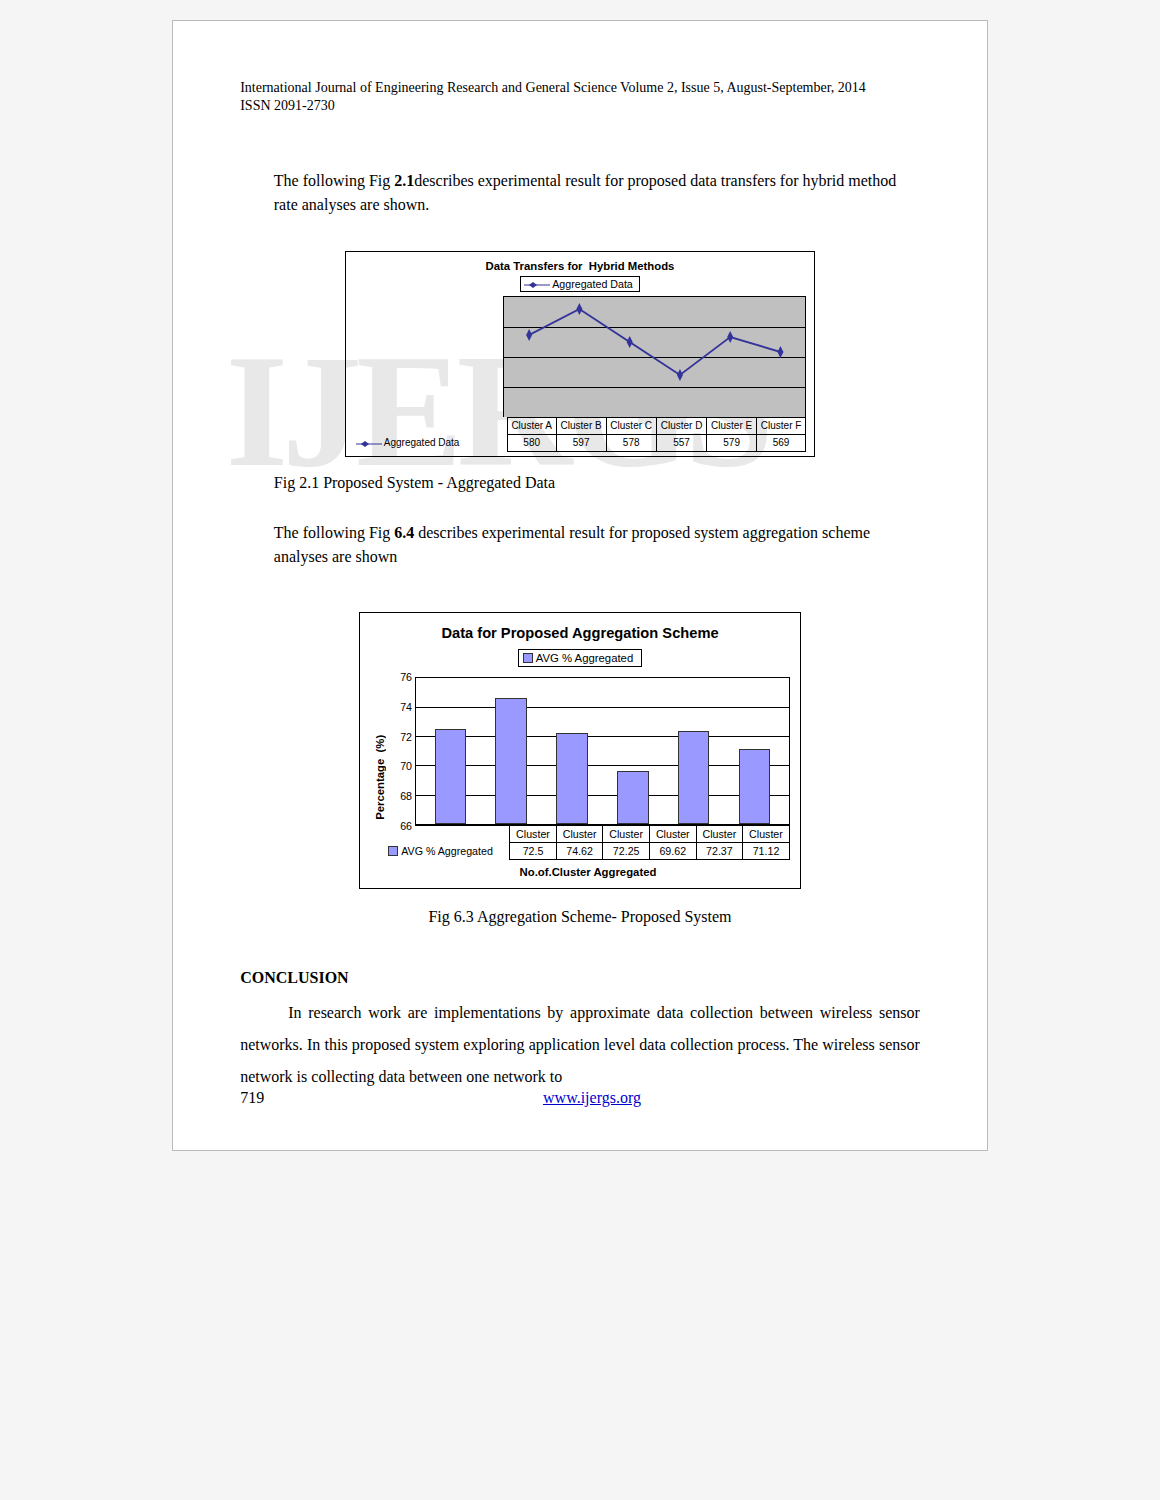IJERGS
International Journal of Engineering Research and General Science Volume 2, Issue 5, August-September, 2014
ISSN 2091-2730
The following Fig 2.1describes experimental result for proposed data transfers for hybrid method rate analyses are shown.
Data Transfers for Hybrid Methods
Aggregated Data
| | Cluster A | Cluster B | Cluster C | Cluster D | Cluster E | Cluster F |
| Aggregated Data | 580 | 597 | 578 | 557 | 579 | 569 |
Fig 2.1 Proposed System - Aggregated Data
The following Fig 6.4 describes experimental result for proposed system aggregation scheme analyses are shown
Data for Proposed Aggregation Scheme
AVG % Aggregated
Percentage (%)
76 74 72 70 68 66
| | Cluster | Cluster | Cluster | Cluster | Cluster | Cluster |
| AVG % Aggregated | 72.5 | 74.62 | 72.25 | 69.62 | 72.37 | 71.12 |
No.of.Cluster Aggregated
Fig 6.3 Aggregation Scheme- Proposed System
CONCLUSION
In research work are implementations by approximate data collection between wireless sensor networks. In this proposed system exploring application level data collection process. The wireless sensor network is collecting data between one network to
719
www.ijergs.org